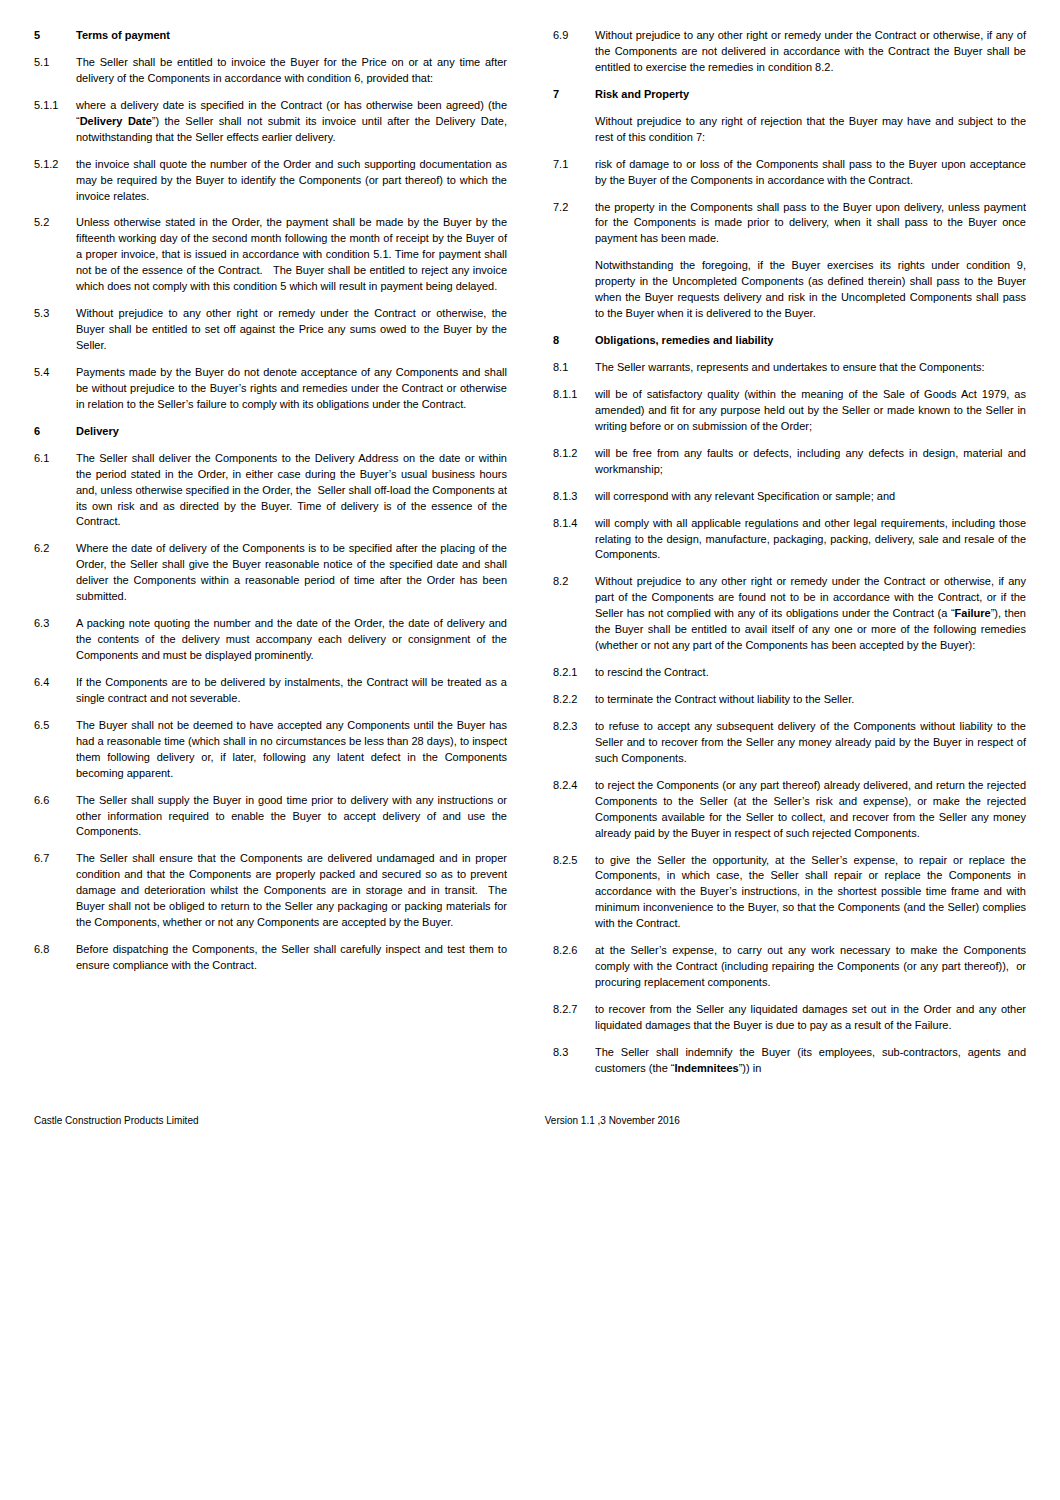5
Terms of payment
5.1
The Seller shall be entitled to invoice the Buyer for the Price on or at any time after delivery of the Components in accordance with condition 6, provided that:
5.1.1
where a delivery date is specified in the Contract (or has otherwise been agreed) (the “Delivery Date”) the Seller shall not submit its invoice until after the Delivery Date, notwithstanding that the Seller effects earlier delivery.
5.1.2
the invoice shall quote the number of the Order and such supporting documentation as may be required by the Buyer to identify the Components (or part thereof) to which the invoice relates.
5.2
Unless otherwise stated in the Order, the payment shall be made by the Buyer by the fifteenth working day of the second month following the month of receipt by the Buyer of a proper invoice, that is issued in accordance with condition 5.1. Time for payment shall not be of the essence of the Contract. The Buyer shall be entitled to reject any invoice which does not comply with this condition 5 which will result in payment being delayed.
5.3
Without prejudice to any other right or remedy under the Contract or otherwise, the Buyer shall be entitled to set off against the Price any sums owed to the Buyer by the Seller.
5.4
Payments made by the Buyer do not denote acceptance of any Components and shall be without prejudice to the Buyer’s rights and remedies under the Contract or otherwise in relation to the Seller’s failure to comply with its obligations under the Contract.
6
Delivery
6.1
The Seller shall deliver the Components to the Delivery Address on the date or within the period stated in the Order, in either case during the Buyer’s usual business hours and, unless otherwise specified in the Order, the Seller shall off-load the Components at its own risk and as directed by the Buyer. Time of delivery is of the essence of the Contract.
6.2
Where the date of delivery of the Components is to be specified after the placing of the Order, the Seller shall give the Buyer reasonable notice of the specified date and shall deliver the Components within a reasonable period of time after the Order has been submitted.
6.3
A packing note quoting the number and the date of the Order, the date of delivery and the contents of the delivery must accompany each delivery or consignment of the Components and must be displayed prominently.
6.4
If the Components are to be delivered by instalments, the Contract will be treated as a single contract and not severable.
6.5
The Buyer shall not be deemed to have accepted any Components until the Buyer has had a reasonable time (which shall in no circumstances be less than 28 days), to inspect them following delivery or, if later, following any latent defect in the Components becoming apparent.
6.6
The Seller shall supply the Buyer in good time prior to delivery with any instructions or other information required to enable the Buyer to accept delivery of and use the Components.
6.7
The Seller shall ensure that the Components are delivered undamaged and in proper condition and that the Components are properly packed and secured so as to prevent damage and deterioration whilst the Components are in storage and in transit. The Buyer shall not be obliged to return to the Seller any packaging or packing materials for the Components, whether or not any Components are accepted by the Buyer.
6.8
Before dispatching the Components, the Seller shall carefully inspect and test them to ensure compliance with the Contract.
6.9
Without prejudice to any other right or remedy under the Contract or otherwise, if any of the Components are not delivered in accordance with the Contract the Buyer shall be entitled to exercise the remedies in condition 8.2.
7
Risk and Property
Without prejudice to any right of rejection that the Buyer may have and subject to the rest of this condition 7:
7.1
risk of damage to or loss of the Components shall pass to the Buyer upon acceptance by the Buyer of the Components in accordance with the Contract.
7.2
the property in the Components shall pass to the Buyer upon delivery, unless payment for the Components is made prior to delivery, when it shall pass to the Buyer once payment has been made.
Notwithstanding the foregoing, if the Buyer exercises its rights under condition 9, property in the Uncompleted Components (as defined therein) shall pass to the Buyer when the Buyer requests delivery and risk in the Uncompleted Components shall pass to the Buyer when it is delivered to the Buyer.
8
Obligations, remedies and liability
8.1
The Seller warrants, represents and undertakes to ensure that the Components:
8.1.1
will be of satisfactory quality (within the meaning of the Sale of Goods Act 1979, as amended) and fit for any purpose held out by the Seller or made known to the Seller in writing before or on submission of the Order;
8.1.2
will be free from any faults or defects, including any defects in design, material and workmanship;
8.1.3
will correspond with any relevant Specification or sample; and
8.1.4
will comply with all applicable regulations and other legal requirements, including those relating to the design, manufacture, packaging, packing, delivery, sale and resale of the Components.
8.2
Without prejudice to any other right or remedy under the Contract or otherwise, if any part of the Components are found not to be in accordance with the Contract, or if the Seller has not complied with any of its obligations under the Contract (a “Failure”), then the Buyer shall be entitled to avail itself of any one or more of the following remedies (whether or not any part of the Components has been accepted by the Buyer):
8.2.1
to rescind the Contract.
8.2.2
to terminate the Contract without liability to the Seller.
8.2.3
to refuse to accept any subsequent delivery of the Components without liability to the Seller and to recover from the Seller any money already paid by the Buyer in respect of such Components.
8.2.4
to reject the Components (or any part thereof) already delivered, and return the rejected Components to the Seller (at the Seller’s risk and expense), or make the rejected Components available for the Seller to collect, and recover from the Seller any money already paid by the Buyer in respect of such rejected Components.
8.2.5
to give the Seller the opportunity, at the Seller’s expense, to repair or replace the Components, in which case, the Seller shall repair or replace the Components in accordance with the Buyer’s instructions, in the shortest possible time frame and with minimum inconvenience to the Buyer, so that the Components (and the Seller) complies with the Contract.
8.2.6
at the Seller’s expense, to carry out any work necessary to make the Components comply with the Contract (including repairing the Components (or any part thereof)), or procuring replacement components.
8.2.7
to recover from the Seller any liquidated damages set out in the Order and any other liquidated damages that the Buyer is due to pay as a result of the Failure.
8.3
The Seller shall indemnify the Buyer (its employees, sub-contractors, agents and customers (the “Indemnitees”)) in
Castle Construction Products Limited
Version 1.1 ,3 November 2016